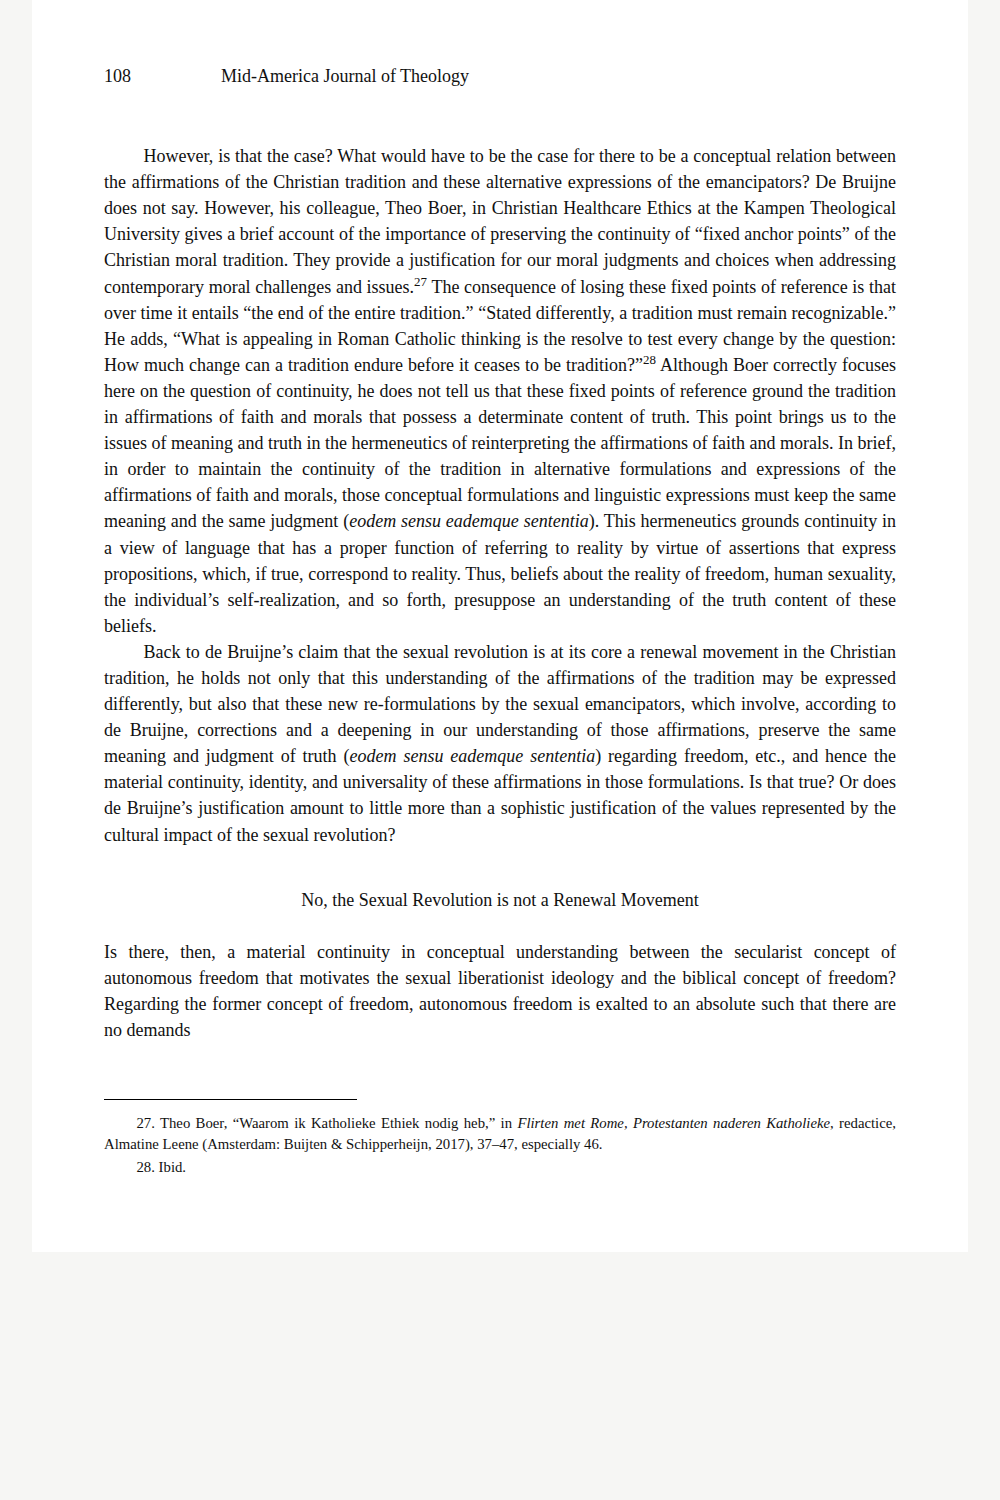108 Mid-America Journal of Theology
However, is that the case? What would have to be the case for there to be a conceptual relation between the affirmations of the Christian tradition and these alternative expressions of the emancipators? De Bruijne does not say. However, his colleague, Theo Boer, in Christian Healthcare Ethics at the Kampen Theological University gives a brief account of the importance of preserving the continuity of “fixed anchor points” of the Christian moral tradition. They provide a justification for our moral judgments and choices when addressing contemporary moral challenges and issues.27 The consequence of losing these fixed points of reference is that over time it entails “the end of the entire tradition.” “Stated differently, a tradition must remain recognizable.” He adds, “What is appealing in Roman Catholic thinking is the resolve to test every change by the question: How much change can a tradition endure before it ceases to be tradition?”28 Although Boer correctly focuses here on the question of continuity, he does not tell us that these fixed points of reference ground the tradition in affirmations of faith and morals that possess a determinate content of truth. This point brings us to the issues of meaning and truth in the hermeneutics of reinterpreting the affirmations of faith and morals. In brief, in order to maintain the continuity of the tradition in alternative formulations and expressions of the affirmations of faith and morals, those conceptual formulations and linguistic expressions must keep the same meaning and the same judgment (eodem sensu eademque sententia). This hermeneutics grounds continuity in a view of language that has a proper function of referring to reality by virtue of assertions that express propositions, which, if true, correspond to reality. Thus, beliefs about the reality of freedom, human sexuality, the individual’s self-realization, and so forth, presuppose an understanding of the truth content of these beliefs.
Back to de Bruijne’s claim that the sexual revolution is at its core a renewal movement in the Christian tradition, he holds not only that this understanding of the affirmations of the tradition may be expressed differently, but also that these new re-formulations by the sexual emancipators, which involve, according to de Bruijne, corrections and a deepening in our understanding of those affirmations, preserve the same meaning and judgment of truth (eodem sensu eademque sententia) regarding freedom, etc., and hence the material continuity, identity, and universality of these affirmations in those formulations. Is that true? Or does de Bruijne’s justification amount to little more than a sophistic justification of the values represented by the cultural impact of the sexual revolution?
No, the Sexual Revolution is not a Renewal Movement
Is there, then, a material continuity in conceptual understanding between the secularist concept of autonomous freedom that motivates the sexual liberationist ideology and the biblical concept of freedom? Regarding the former concept of freedom, autonomous freedom is exalted to an absolute such that there are no demands
27. Theo Boer, “Waarom ik Katholieke Ethiek nodig heb,” in Flirten met Rome, Protestanten naderen Katholieke, redactice, Almatine Leene (Amsterdam: Buijten & Schipperheijn, 2017), 37–47, especially 46.
28. Ibid.